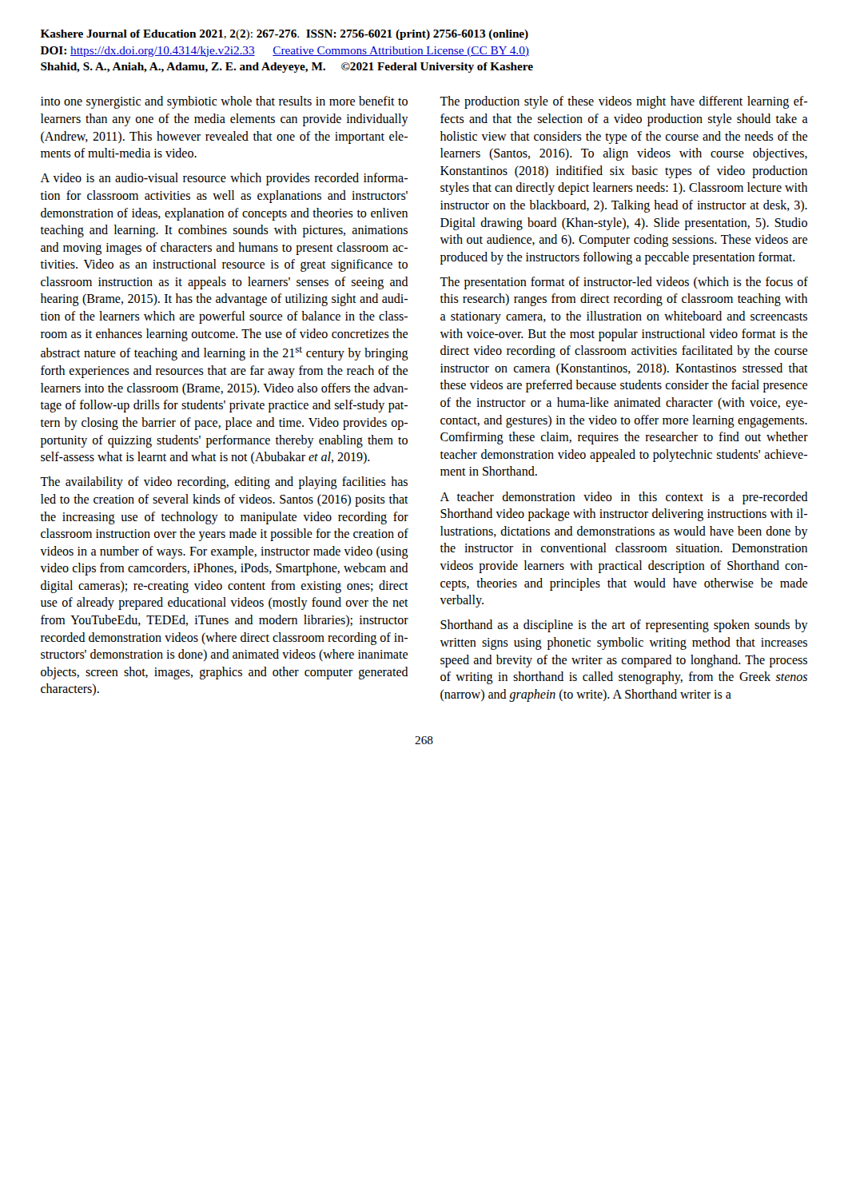Kashere Journal of Education 2021, 2(2): 267-276. ISSN: 2756-6021 (print) 2756-6013 (online) DOI: https://dx.doi.org/10.4314/kje.v2i2.33 Creative Commons Attribution License (CC BY 4.0) Shahid, S. A., Aniah, A., Adamu, Z. E. and Adeyeye, M. ©2021 Federal University of Kashere
into one synergistic and symbiotic whole that results in more benefit to learners than any one of the media elements can provide individually (Andrew, 2011). This however revealed that one of the important elements of multi-media is video.
A video is an audio-visual resource which provides recorded information for classroom activities as well as explanations and instructors' demonstration of ideas, explanation of concepts and theories to enliven teaching and learning. It combines sounds with pictures, animations and moving images of characters and humans to present classroom activities. Video as an instructional resource is of great significance to classroom instruction as it appeals to learners' senses of seeing and hearing (Brame, 2015). It has the advantage of utilizing sight and audition of the learners which are powerful source of balance in the classroom as it enhances learning outcome. The use of video concretizes the abstract nature of teaching and learning in the 21st century by bringing forth experiences and resources that are far away from the reach of the learners into the classroom (Brame, 2015). Video also offers the advantage of follow-up drills for students' private practice and self-study pattern by closing the barrier of pace, place and time. Video provides opportunity of quizzing students' performance thereby enabling them to self-assess what is learnt and what is not (Abubakar et al, 2019).
The availability of video recording, editing and playing facilities has led to the creation of several kinds of videos. Santos (2016) posits that the increasing use of technology to manipulate video recording for classroom instruction over the years made it possible for the creation of videos in a number of ways. For example, instructor made video (using video clips from camcorders, iPhones, iPods, Smartphone, webcam and digital cameras); re-creating video content from existing ones; direct use of already prepared educational videos (mostly found over the net from YouTubeEdu, TEDEd, iTunes and modern libraries); instructor recorded demonstration videos (where direct classroom recording of instructors' demonstration is done) and animated videos (where inanimate objects, screen shot, images, graphics and other computer generated characters).
The production style of these videos might have different learning effects and that the selection of a video production style should take a holistic view that considers the type of the course and the needs of the learners (Santos, 2016). To align videos with course objectives, Konstantinos (2018) inditified six basic types of video production styles that can directly depict learners needs: 1). Classroom lecture with instructor on the blackboard, 2). Talking head of instructor at desk, 3). Digital drawing board (Khan-style), 4). Slide presentation, 5). Studio with out audience, and 6). Computer coding sessions. These videos are produced by the instructors following a peccable presentation format.
The presentation format of instructor-led videos (which is the focus of this research) ranges from direct recording of classroom teaching with a stationary camera, to the illustration on whiteboard and screencasts with voice-over. But the most popular instructional video format is the direct video recording of classroom activities facilitated by the course instructor on camera (Konstantinos, 2018). Kontastinos stressed that these videos are preferred because students consider the facial presence of the instructor or a huma-like animated character (with voice, eye-contact, and gestures) in the video to offer more learning engagements. Comfirming these claim, requires the researcher to find out whether teacher demonstration video appealed to polytechnic students' achievement in Shorthand.
A teacher demonstration video in this context is a pre-recorded Shorthand video package with instructor delivering instructions with illustrations, dictations and demonstrations as would have been done by the instructor in conventional classroom situation. Demonstration videos provide learners with practical description of Shorthand concepts, theories and principles that would have otherwise be made verbally.
Shorthand as a discipline is the art of representing spoken sounds by written signs using phonetic symbolic writing method that increases speed and brevity of the writer as compared to longhand. The process of writing in shorthand is called stenography, from the Greek stenos (narrow) and graphein (to write). A Shorthand writer is a
268